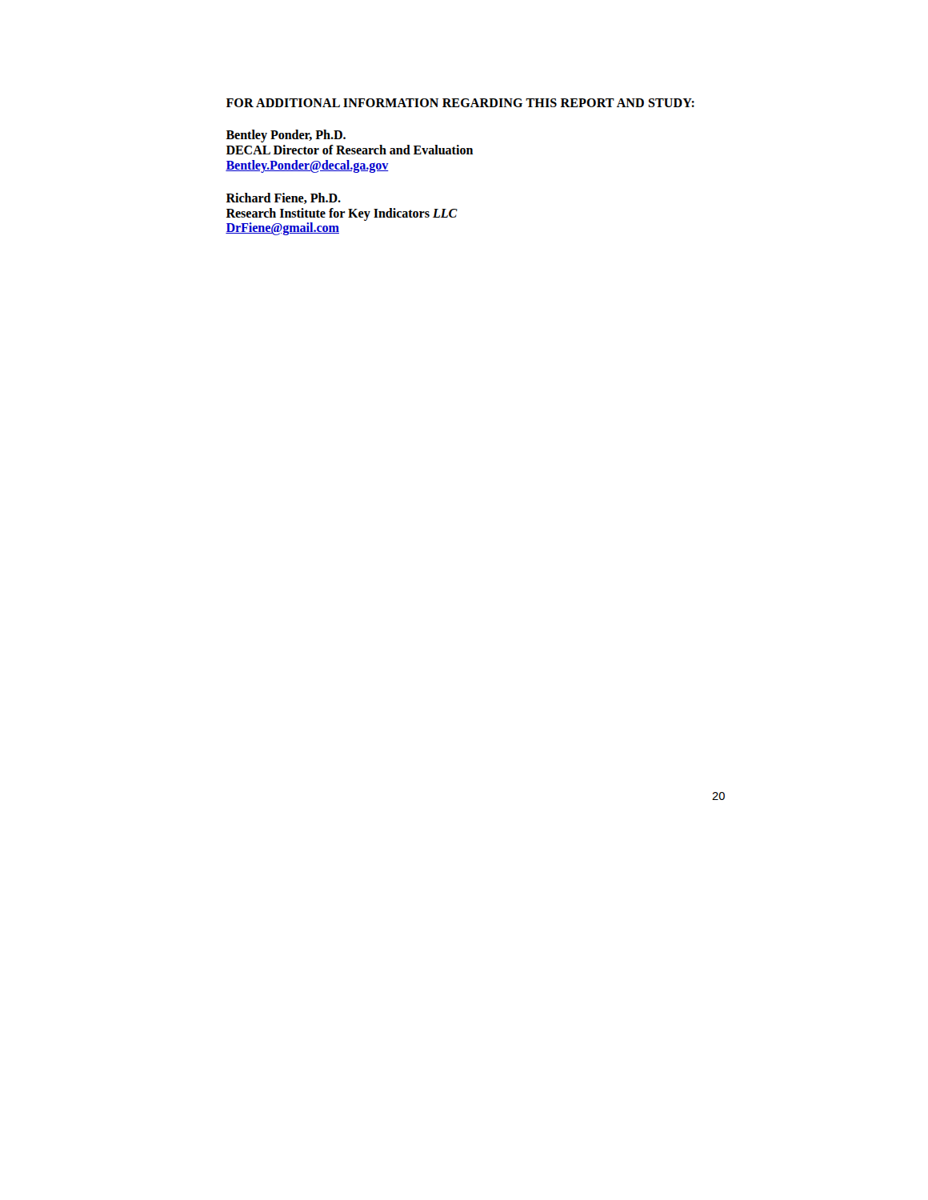FOR ADDITIONAL INFORMATION REGARDING THIS REPORT AND STUDY:
Bentley Ponder, Ph.D. DECAL Director of Research and Evaluation Bentley.Ponder@decal.ga.gov
Richard Fiene, Ph.D. Research Institute for Key Indicators LLC DrFiene@gmail.com
20